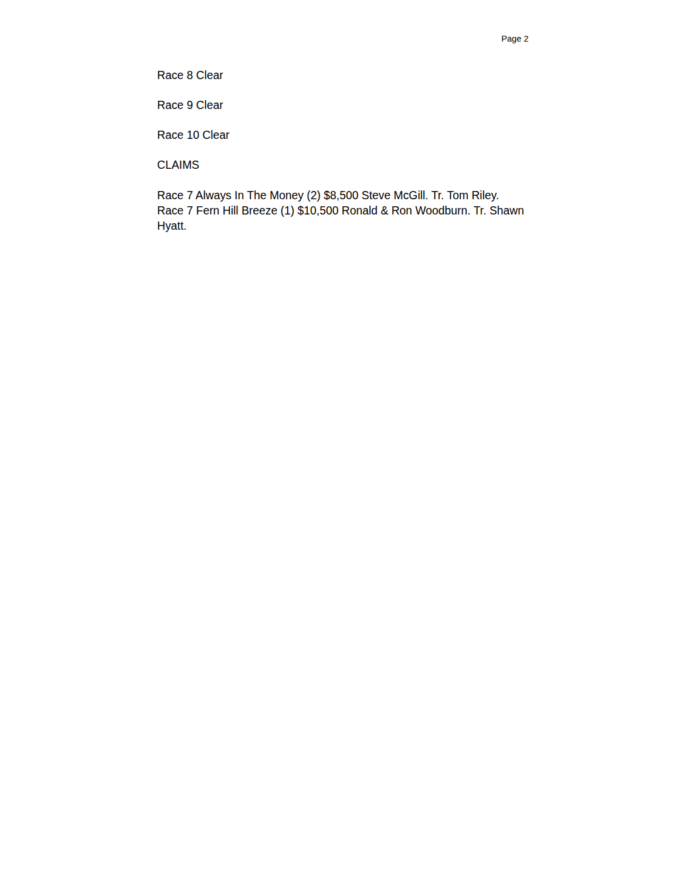Page 2
Race 8 Clear
Race 9 Clear
Race 10 Clear
CLAIMS
Race 7 Always In The Money (2) $8,500 Steve McGill. Tr. Tom Riley. Race 7 Fern Hill Breeze (1) $10,500 Ronald & Ron Woodburn. Tr. Shawn Hyatt.